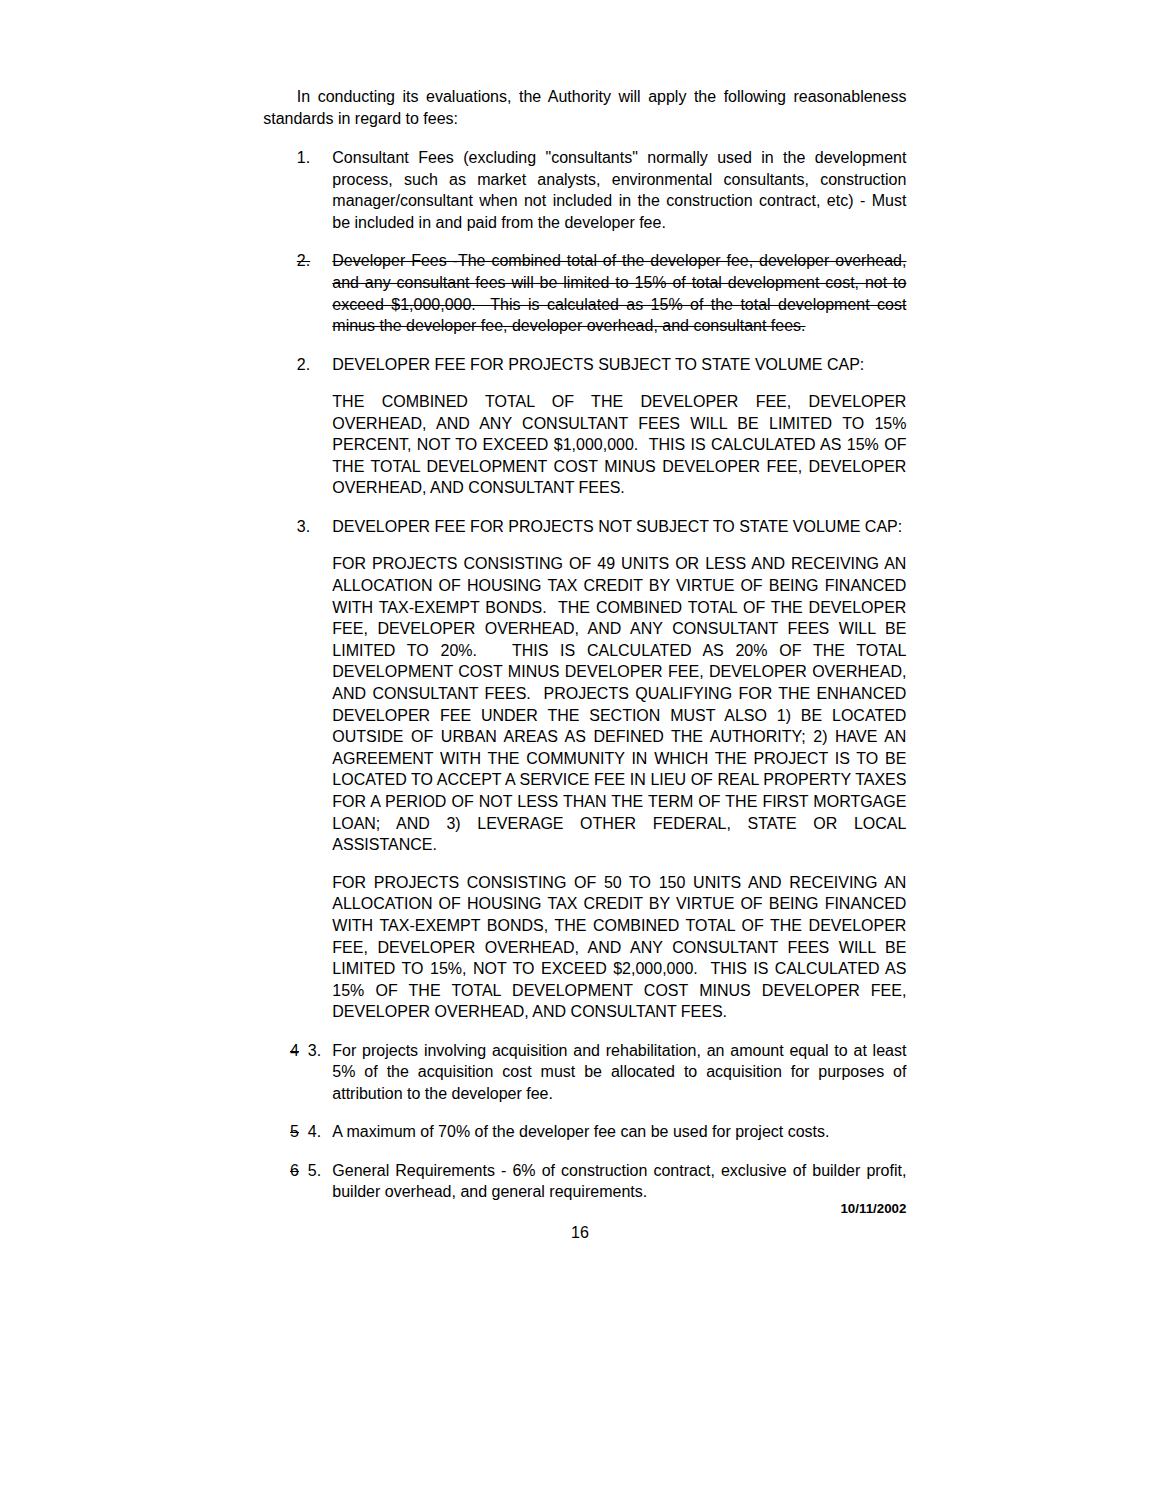In conducting its evaluations, the Authority will apply the following reasonableness standards in regard to fees:
1.
Consultant Fees (excluding "consultants" normally used in the development process, such as market analysts, environmental consultants, construction manager/consultant when not included in the construction contract, etc) - Must be included in and paid from the developer fee.
2.
Developer Fees -The combined total of the developer fee, developer overhead, and any consultant fees will be limited to 15% of total development cost, not to exceed $1,000,000. This is calculated as 15% of the total development cost minus the developer fee, developer overhead, and consultant fees.
2.
DEVELOPER FEE FOR PROJECTS SUBJECT TO STATE VOLUME CAP:
THE COMBINED TOTAL OF THE DEVELOPER FEE, DEVELOPER OVERHEAD, AND ANY CONSULTANT FEES WILL BE LIMITED TO 15% PERCENT, NOT TO EXCEED $1,000,000. THIS IS CALCULATED AS 15% OF THE TOTAL DEVELOPMENT COST MINUS DEVELOPER FEE, DEVELOPER OVERHEAD, AND CONSULTANT FEES.
3.
DEVELOPER FEE FOR PROJECTS NOT SUBJECT TO STATE VOLUME CAP:
FOR PROJECTS CONSISTING OF 49 UNITS OR LESS AND RECEIVING AN ALLOCATION OF HOUSING TAX CREDIT BY VIRTUE OF BEING FINANCED WITH TAX-EXEMPT BONDS. THE COMBINED TOTAL OF THE DEVELOPER FEE, DEVELOPER OVERHEAD, AND ANY CONSULTANT FEES WILL BE LIMITED TO 20%. THIS IS CALCULATED AS 20% OF THE TOTAL DEVELOPMENT COST MINUS DEVELOPER FEE, DEVELOPER OVERHEAD, AND CONSULTANT FEES. PROJECTS QUALIFYING FOR THE ENHANCED DEVELOPER FEE UNDER THE SECTION MUST ALSO 1) BE LOCATED OUTSIDE OF URBAN AREAS AS DEFINED THE AUTHORITY; 2) HAVE AN AGREEMENT WITH THE COMMUNITY IN WHICH THE PROJECT IS TO BE LOCATED TO ACCEPT A SERVICE FEE IN LIEU OF REAL PROPERTY TAXES FOR A PERIOD OF NOT LESS THAN THE TERM OF THE FIRST MORTGAGE LOAN; AND 3) LEVERAGE OTHER FEDERAL, STATE OR LOCAL ASSISTANCE.
FOR PROJECTS CONSISTING OF 50 TO 150 UNITS AND RECEIVING AN ALLOCATION OF HOUSING TAX CREDIT BY VIRTUE OF BEING FINANCED WITH TAX-EXEMPT BONDS, THE COMBINED TOTAL OF THE DEVELOPER FEE, DEVELOPER OVERHEAD, AND ANY CONSULTANT FEES WILL BE LIMITED TO 15%, NOT TO EXCEED $2,000,000. THIS IS CALCULATED AS 15% OF THE TOTAL DEVELOPMENT COST MINUS DEVELOPER FEE, DEVELOPER OVERHEAD, AND CONSULTANT FEES.
4 3.
For projects involving acquisition and rehabilitation, an amount equal to at least 5% of the acquisition cost must be allocated to acquisition for purposes of attribution to the developer fee.
5 4.
A maximum of 70% of the developer fee can be used for project costs.
6 5.
General Requirements - 6% of construction contract, exclusive of builder profit, builder overhead, and general requirements.
10/11/2002
16